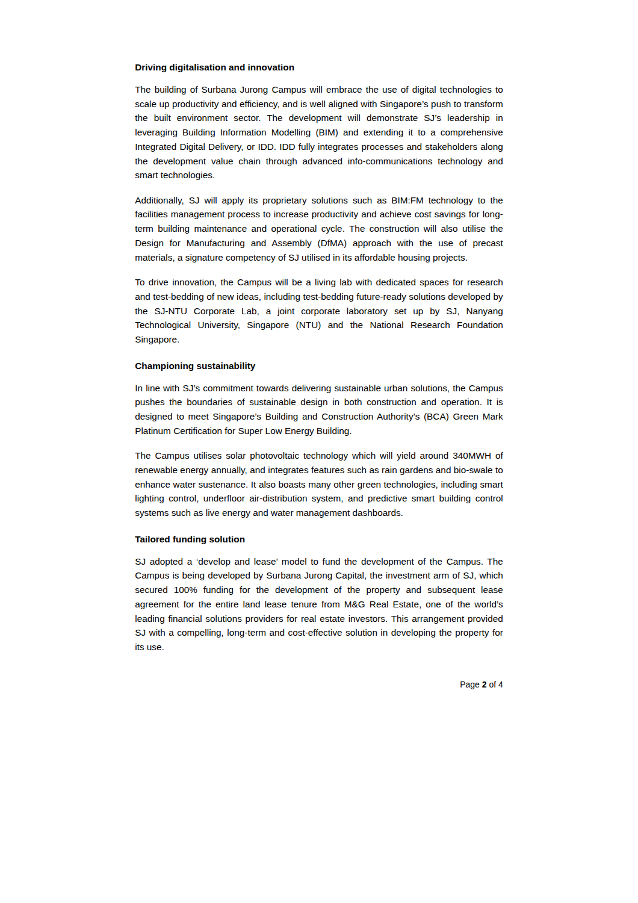Driving digitalisation and innovation
The building of Surbana Jurong Campus will embrace the use of digital technologies to scale up productivity and efficiency, and is well aligned with Singapore’s push to transform the built environment sector. The development will demonstrate SJ’s leadership in leveraging Building Information Modelling (BIM) and extending it to a comprehensive Integrated Digital Delivery, or IDD. IDD fully integrates processes and stakeholders along the development value chain through advanced info-communications technology and smart technologies.
Additionally, SJ will apply its proprietary solutions such as BIM:FM technology to the facilities management process to increase productivity and achieve cost savings for long-term building maintenance and operational cycle. The construction will also utilise the Design for Manufacturing and Assembly (DfMA) approach with the use of precast materials, a signature competency of SJ utilised in its affordable housing projects.
To drive innovation, the Campus will be a living lab with dedicated spaces for research and test-bedding of new ideas, including test-bedding future-ready solutions developed by the SJ-NTU Corporate Lab, a joint corporate laboratory set up by SJ, Nanyang Technological University, Singapore (NTU) and the National Research Foundation Singapore.
Championing sustainability
In line with SJ’s commitment towards delivering sustainable urban solutions, the Campus pushes the boundaries of sustainable design in both construction and operation. It is designed to meet Singapore’s Building and Construction Authority’s (BCA) Green Mark Platinum Certification for Super Low Energy Building.
The Campus utilises solar photovoltaic technology which will yield around 340MWH of renewable energy annually, and integrates features such as rain gardens and bio-swale to enhance water sustenance. It also boasts many other green technologies, including smart lighting control, underfloor air-distribution system, and predictive smart building control systems such as live energy and water management dashboards.
Tailored funding solution
SJ adopted a ‘develop and lease’ model to fund the development of the Campus. The Campus is being developed by Surbana Jurong Capital, the investment arm of SJ, which secured 100% funding for the development of the property and subsequent lease agreement for the entire land lease tenure from M&G Real Estate, one of the world’s leading financial solutions providers for real estate investors. This arrangement provided SJ with a compelling, long-term and cost-effective solution in developing the property for its use.
Page 2 of 4